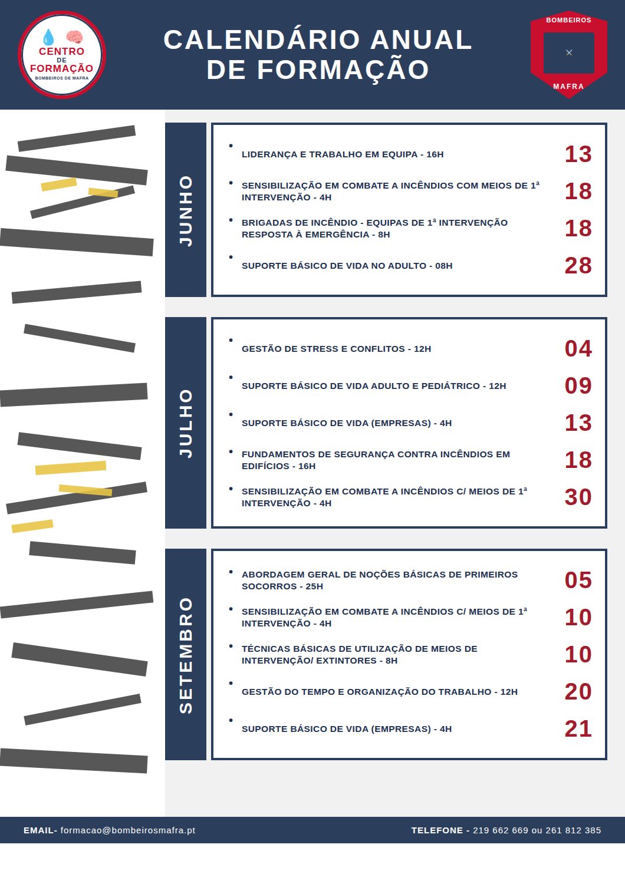💧 🧠
CENTRO
DE
FORMAÇÃO
BOMBEIROS DE MAFRA
Calendário Anual
de Formação
BOMBEIROS
⚔️
MAFRA
Junho
| Liderança e Trabalho em Equipa - 16h | 13 |
| Sensibilização em Combate a Incêndios com Meios de 1ª Intervenção - 4h | 18 |
| Brigadas de Incêndio - Equipas de 1ª Intervenção Resposta à Emergência - 8h | 18 |
| Suporte Básico de Vida no Adulto - 08h | 28 |
Julho
| Gestão de Stress e Conflitos - 12h | 04 |
| Suporte Básico de Vida Adulto e Pediátrico - 12h | 09 |
| Suporte Básico de Vida (Empresas) - 4h | 13 |
| Fundamentos de Segurança Contra Incêndios em Edifícios - 16h | 18 |
| Sensibilização em Combate a Incêndios c/ Meios de 1ª Intervenção - 4h | 30 |
Setembro
| Abordagem Geral de Noções Básicas de Primeiros Socorros - 25h | 05 |
| Sensibilização em Combate a Incêndios c/ Meios de 1ª Intervenção - 4h | 10 |
| Técnicas Básicas de Utilização de Meios de Intervenção/ Extintores - 8h | 10 |
| Gestão do Tempo e Organização do Trabalho - 12h | 20 |
| Suporte Básico de Vida (Empresas) - 4h | 21 |
EMAIL- formacao@bombeirosmafra.pt
TELEFONE - 219 662 669 ou 261 812 385